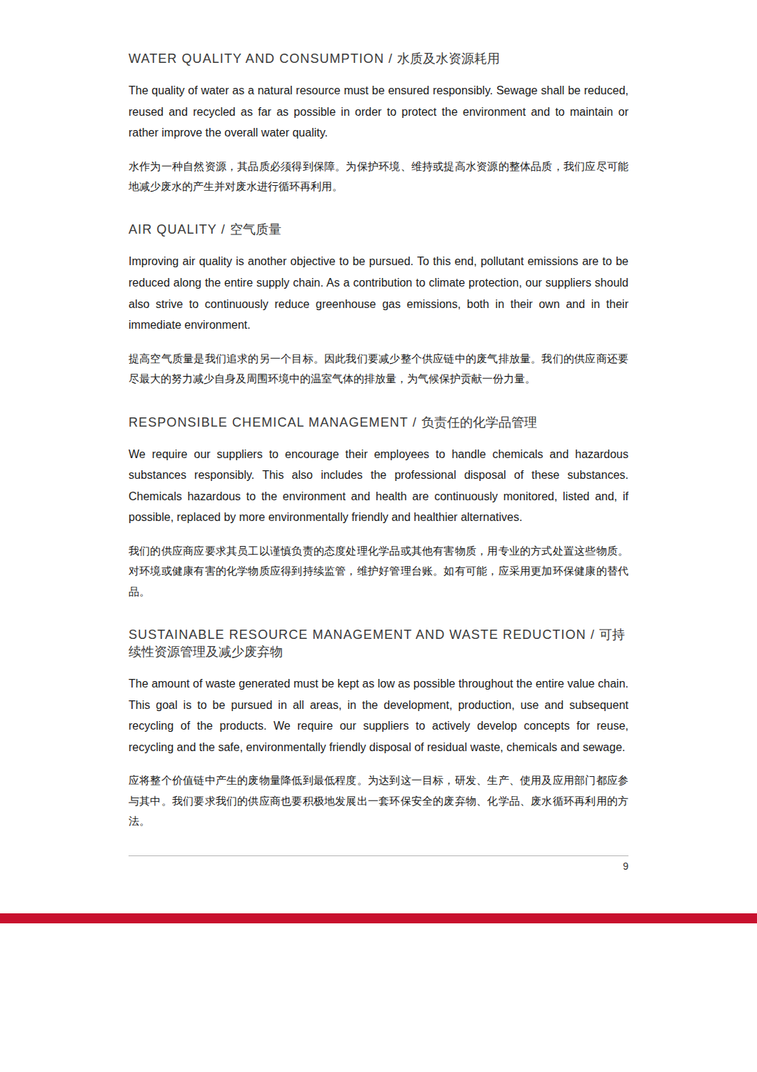WATER QUALITY AND CONSUMPTION / 水质及水资源耗用
The quality of water as a natural resource must be ensured responsibly. Sewage shall be reduced, reused and recycled as far as possible in order to protect the environment and to maintain or rather improve the overall water quality.
水作为一种自然资源，其品质必须得到保障。为保护环境、维持或提高水资源的整体品质，我们应尽可能地减少废水的产生并对废水进行循环再利用。
AIR QUALITY / 空气质量
Improving air quality is another objective to be pursued. To this end, pollutant emissions are to be reduced along the entire supply chain. As a contribution to climate protection, our suppliers should also strive to continuously reduce greenhouse gas emissions, both in their own and in their immediate environment.
提高空气质量是我们追求的另一个目标。因此我们要减少整个供应链中的废气排放量。我们的供应商还要尽最大的努力减少自身及周围环境中的温室气体的排放量，为气候保护贡献一份力量。
RESPONSIBLE CHEMICAL MANAGEMENT / 负责任的化学品管理
We require our suppliers to encourage their employees to handle chemicals and hazardous substances responsibly. This also includes the professional disposal of these substances. Chemicals hazardous to the environment and health are continuously monitored, listed and, if possible, replaced by more environmentally friendly and healthier alternatives.
我们的供应商应要求其员工以谨慎负责的态度处理化学品或其他有害物质，用专业的方式处置这些物质。对环境或健康有害的化学物质应得到持续监管，维护好管理台账。如有可能，应采用更加环保健康的替代品。
SUSTAINABLE RESOURCE MANAGEMENT AND WASTE REDUCTION / 可持续性资源管理及减少废弃物
The amount of waste generated must be kept as low as possible throughout the entire value chain. This goal is to be pursued in all areas, in the development, production, use and subsequent recycling of the products. We require our suppliers to actively develop concepts for reuse, recycling and the safe, environmentally friendly disposal of residual waste, chemicals and sewage.
应将整个价值链中产生的废物量降低到最低程度。为达到这一目标，研发、生产、使用及应用部门都应参与其中。我们要求我们的供应商也要积极地发展出一套环保安全的废弃物、化学品、废水循环再利用的方法。
9